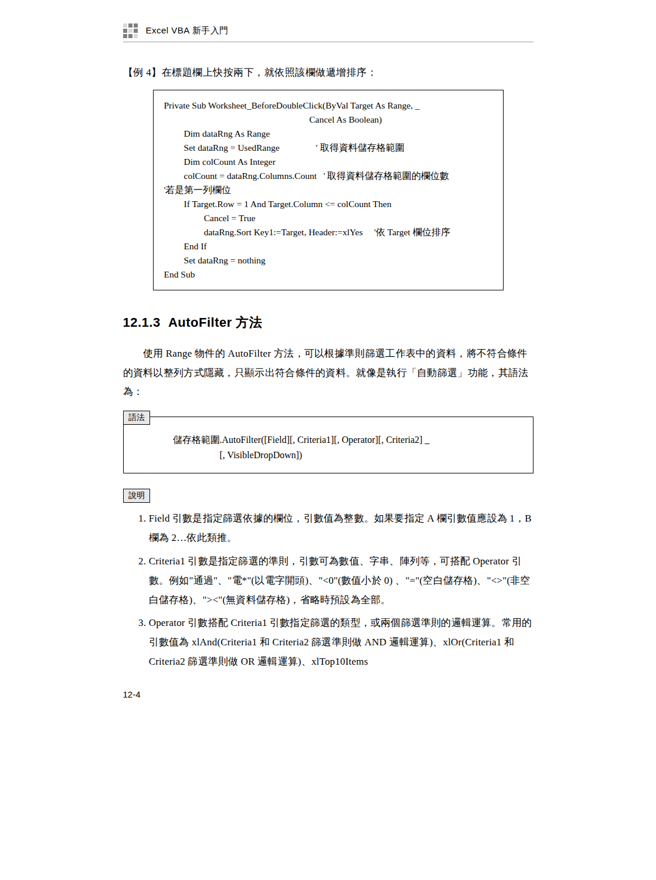Excel VBA 新手入門
【例 4】在標題欄上快按兩下，就依照該欄做遞增排序：
Private Sub Worksheet_BeforeDoubleClick(ByVal Target As Range, _
Cancel As Boolean)
Dim dataRng As Range
Set dataRng = UsedRange ' 取得資料儲存格範圍
Dim colCount As Integer
colCount = dataRng.Columns.Count ' 取得資料儲存格範圍的欄位數
'若是第一列欄位
If Target.Row = 1 And Target.Column <= colCount Then
Cancel = True
dataRng.Sort Key1:=Target, Header:=xlYes '依 Target 欄位排序
End If
Set dataRng = nothing
End Sub
12.1.3 AutoFilter 方法
使用 Range 物件的 AutoFilter 方法，可以根據準則篩選工作表中的資料，將不符合條件的資料以整列方式隱藏，只顯示出符合條件的資料。就像是執行「自動篩選」功能，其語法為：
語法
儲存格範圍.AutoFilter([Field][, Criteria1][, Operator][, Criteria2] _
[, VisibleDropDown])
說明
Field 引數是指定篩選依據的欄位，引數值為整數。如果要指定 A 欄引數值應設為 1，B 欄為 2…依此類推。
Criteria1 引數是指定篩選的準則，引數可為數值、字串、陣列等，可搭配 Operator 引數。例如"通過"、"電*"(以電字開頭)、"<0"(數值小於 0) 、"="(空白儲存格)、"<>"(非空白儲存格)、"><"(無資料儲存格)，省略時預設為全部。
Operator 引數搭配 Criteria1 引數指定篩選的類型，或兩個篩選準則的邏輯運算。常用的引數值為 xlAnd(Criteria1 和 Criteria2 篩選準則做 AND 邏輯運算)、xlOr(Criteria1 和 Criteria2 篩選準則做 OR 邏輯運算)、xlTop10Items
12-4